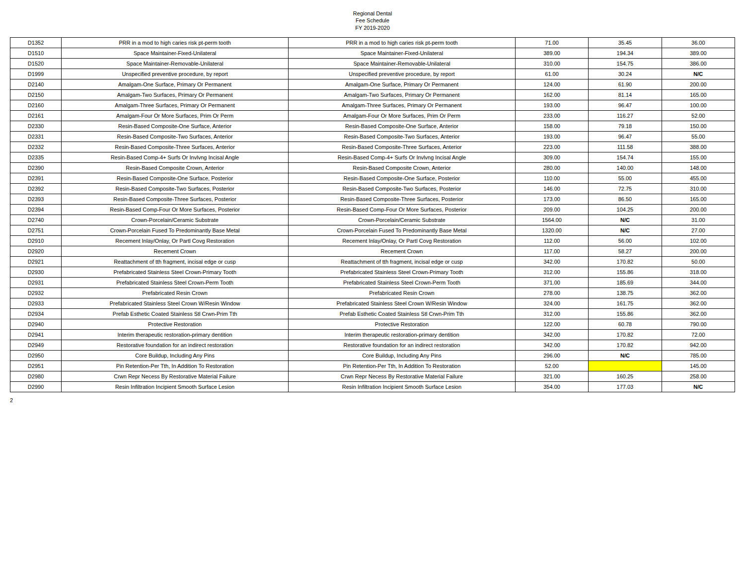Regional Dental
Fee Schedule
FY 2019-2020
| D1352 | PRR in a mod to high caries risk pt-perm tooth | PRR in a mod to high caries risk pt-perm tooth | 71.00 | 35.45 | 36.00 |
| D1510 | Space Maintainer-Fixed-Unilateral | Space Maintainer-Fixed-Unilateral | 389.00 | 194.34 | 389.00 |
| D1520 | Space Maintainer-Removable-Unilateral | Space Maintainer-Removable-Unilateral | 310.00 | 154.75 | 386.00 |
| D1999 | Unspecified preventive procedure, by report | Unspecified preventive procedure, by report | 61.00 | 30.24 | N/C |
| D2140 | Amalgam-One Surface, Primary Or Permanent | Amalgam-One Surface, Primary Or Permanent | 124.00 | 61.90 | 200.00 |
| D2150 | Amalgam-Two Surfaces, Primary Or Permanent | Amalgam-Two Surfaces, Primary Or Permanent | 162.00 | 81.14 | 165.00 |
| D2160 | Amalgam-Three Surfaces, Primary Or Permanent | Amalgam-Three Surfaces, Primary Or Permanent | 193.00 | 96.47 | 100.00 |
| D2161 | Amalgam-Four Or More Surfaces, Prim Or Perm | Amalgam-Four Or More Surfaces, Prim Or Perm | 233.00 | 116.27 | 52.00 |
| D2330 | Resin-Based Composite-One Surface, Anterior | Resin-Based Composite-One Surface, Anterior | 158.00 | 79.18 | 150.00 |
| D2331 | Resin-Based Composite-Two Surfaces, Anterior | Resin-Based Composite-Two Surfaces, Anterior | 193.00 | 96.47 | 55.00 |
| D2332 | Resin-Based Composite-Three Surfaces, Anterior | Resin-Based Composite-Three Surfaces, Anterior | 223.00 | 111.58 | 388.00 |
| D2335 | Resin-Based Comp-4+ Surfs Or Invlvng Incisal Angle | Resin-Based Comp-4+ Surfs Or Invlvng Incisal Angle | 309.00 | 154.74 | 155.00 |
| D2390 | Resin-Based Composite Crown, Anterior | Resin-Based Composite Crown, Anterior | 280.00 | 140.00 | 148.00 |
| D2391 | Resin-Based Composite-One Surface, Posterior | Resin-Based Composite-One Surface, Posterior | 110.00 | 55.00 | 455.00 |
| D2392 | Resin-Based Composite-Two Surfaces, Posterior | Resin-Based Composite-Two Surfaces, Posterior | 146.00 | 72.75 | 310.00 |
| D2393 | Resin-Based Composite-Three Surfaces, Posterior | Resin-Based Composite-Three Surfaces, Posterior | 173.00 | 86.50 | 165.00 |
| D2394 | Resin-Based Comp-Four Or More Surfaces, Posterior | Resin-Based Comp-Four Or More Surfaces, Posterior | 209.00 | 104.25 | 200.00 |
| D2740 | Crown-Porcelain/Ceramic Substrate | Crown-Porcelain/Ceramic Substrate | 1564.00 | N/C | 31.00 |
| D2751 | Crown-Porcelain Fused To Predominantly Base Metal | Crown-Porcelain Fused To Predominantly Base Metal | 1320.00 | N/C | 27.00 |
| D2910 | Recement Inlay/Onlay, Or Partl Covg Restoration | Recement Inlay/Onlay, Or Partl Covg Restoration | 112.00 | 56.00 | 102.00 |
| D2920 | Recement Crown | Recement Crown | 117.00 | 58.27 | 200.00 |
| D2921 | Reattachment of tth fragment, incisal edge or cusp | Reattachment of tth fragment, incisal edge or cusp | 342.00 | 170.82 | 50.00 |
| D2930 | Prefabricated Stainless Steel Crown-Primary Tooth | Prefabricated Stainless Steel Crown-Primary Tooth | 312.00 | 155.86 | 318.00 |
| D2931 | Prefabricated Stainless Steel Crown-Perm Tooth | Prefabricated Stainless Steel Crown-Perm Tooth | 371.00 | 185.69 | 344.00 |
| D2932 | Prefabricated Resin Crown | Prefabricated Resin Crown | 278.00 | 138.75 | 362.00 |
| D2933 | Prefabricated Stainless Steel Crown W/Resin Window | Prefabricated Stainless Steel Crown W/Resin Window | 324.00 | 161.75 | 362.00 |
| D2934 | Prefab Esthetic Coated Stainless Stl Crwn-Prim Tth | Prefab Esthetic Coated Stainless Stl Crwn-Prim Tth | 312.00 | 155.86 | 362.00 |
| D2940 | Protective Restoration | Protective Restoration | 122.00 | 60.78 | 790.00 |
| D2941 | Interim therapeutic restoration-primary dentition | Interim therapeutic restoration-primary dentition | 342.00 | 170.82 | 72.00 |
| D2949 | Restorative foundation for an indirect restoration | Restorative foundation for an indirect restoration | 342.00 | 170.82 | 942.00 |
| D2950 | Core Buildup, Including Any Pins | Core Buildup, Including Any Pins | 296.00 | N/C | 785.00 |
| D2951 | Pin Retention-Per Tth, In Addition To Restoration | Pin Retention-Per Tth, In Addition To Restoration | 52.00 | | 145.00 |
| D2980 | Crwn Repr Necess By Restorative Material Failure | Crwn Repr Necess By Restorative Material Failure | 321.00 | 160.25 | 258.00 |
| D2990 | Resin Infiltration Incipient Smooth Surface Lesion | Resin Infiltration Incipient Smooth Surface Lesion | 354.00 | 177.03 | N/C |
2